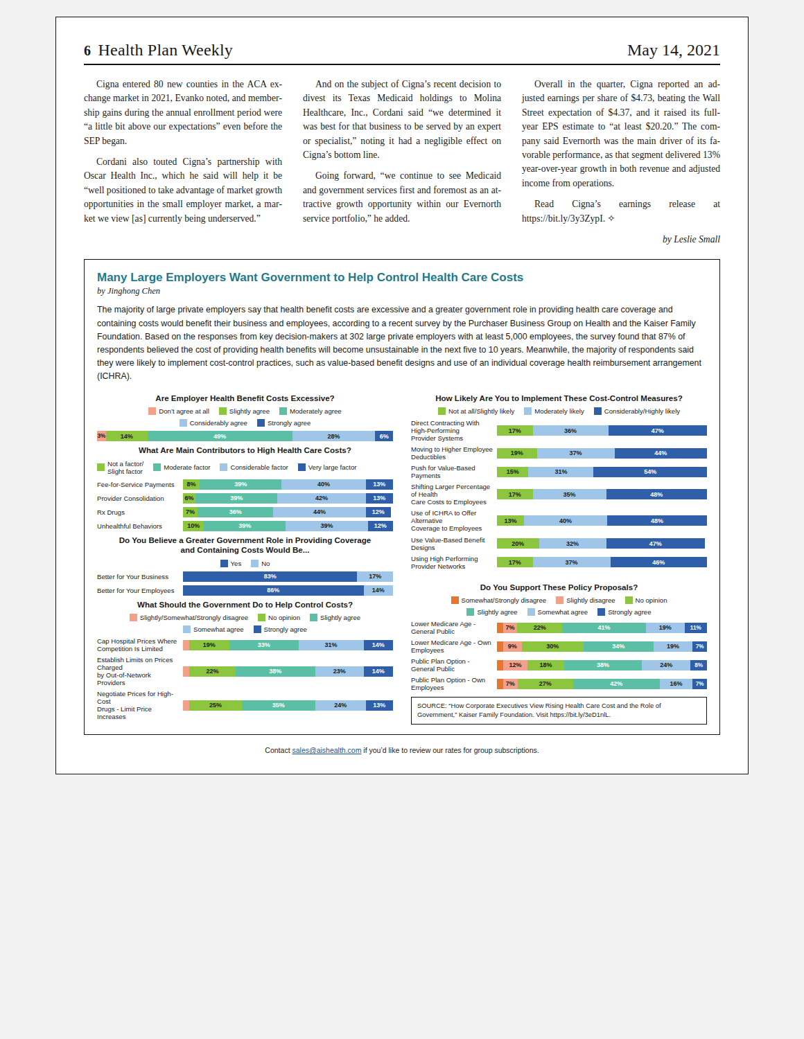6 Health Plan Weekly
May 14, 2021
Cigna entered 80 new counties in the ACA exchange market in 2021, Evanko noted, and membership gains during the annual enrollment period were “a little bit above our expectations” even before the SEP began.
Cordani also touted Cigna’s partnership with Oscar Health Inc., which he said will help it be “well positioned to take advantage of market growth opportunities in the small employer market, a market we view [as] currently being underserved.”
And on the subject of Cigna’s recent decision to divest its Texas Medicaid holdings to Molina Healthcare, Inc., Cordani said “we determined it was best for that business to be served by an expert or specialist,” noting it had a negligible effect on Cigna’s bottom line.
Going forward, “we continue to see Medicaid and government services first and foremost as an attractive growth opportunity within our Evernorth service portfolio,” he added.
Overall in the quarter, Cigna reported an adjusted earnings per share of $4.73, beating the Wall Street expectation of $4.37, and it raised its full-year EPS estimate to “at least $20.20.” The company said Evernorth was the main driver of its favorable performance, as that segment delivered 13% year-over-year growth in both revenue and adjusted income from operations.
Read Cigna’s earnings release at https://bit.ly/3y3ZypI. ✧
by Leslie Small
Many Large Employers Want Government to Help Control Health Care Costs
by Jinghong Chen
The majority of large private employers say that health benefit costs are excessive and a greater government role in providing health care coverage and containing costs would benefit their business and employees, according to a recent survey by the Purchaser Business Group on Health and the Kaiser Family Foundation. Based on the responses from key decision-makers at 302 large private employers with at least 5,000 employees, the survey found that 87% of respondents believed the cost of providing health benefits will become unsustainable in the next five to 10 years. Meanwhile, the majority of respondents said they were likely to implement cost-control practices, such as value-based benefit designs and use of an individual coverage health reimbursement arrangement (ICHRA).
Are Employer Health Benefit Costs Excessive?
Don’t agree at all Slightly agree Moderately agree
Considerably agree Strongly agree
3%
14%
49%
28%
6%
What Are Main Contributors to High Health Care Costs?
Not a factor/
Slight factor Moderate factor Considerable factor Very large factor
Fee-for-Service Payments
8%
39%
40%
13%
Provider Consolidation
6%
39%
42%
13%
Rx Drugs
7%
36%
44%
12%
Unhealthful Behaviors
10%
39%
39%
12%
Do You Believe a Greater Government Role in Providing Coverage
and Containing Costs Would Be...
Yes No
Better for Your Business
83%
17%
Better for Your Employees
86%
14%
What Should the Government Do to Help Control Costs?
Slightly/Somewhat/Strongly disagree No opinion Slightly agree
Somewhat agree Strongly agree
Cap Hospital Prices Where
Competition Is Limited
19%
33%
31%
14%
Establish Limits on Prices Charged
by Out-of-Network Providers
22%
38%
23%
14%
Negotiate Prices for High-Cost
Drugs - Limit Price Increases
25%
35%
24%
13%
How Likely Are You to Implement These Cost-Control Measures?
Not at all/Slightly likely Moderately likely Considerably/Highly likely
Direct Contracting With High-Performing
Provider Systems
17%
36%
47%
Moving to Higher Employee Deductibles
19%
37%
44%
Push for Value-Based Payments
15%
31%
54%
Shifting Larger Percentage of Health
Care Costs to Employees
17%
35%
48%
Use of ICHRA to Offer Alternative
Coverage to Employees
13%
40%
48%
Use Value-Based Benefit Designs
20%
32%
47%
Using High Performing Provider Networks
17%
37%
46%
Do You Support These Policy Proposals?
Somewhat/Strongly disagree Slightly disagree No opinion
Slightly agree Somewhat agree Strongly agree
Lower Medicare Age - General Public
7%
22%
41%
19%
11%
Lower Medicare Age - Own Employees
9%
30%
34%
19%
7%
Public Plan Option - General Public
12%
18%
38%
24%
8%
Public Plan Option - Own Employees
7%
27%
42%
16%
7%
SOURCE: “How Corporate Executives View Rising Health Care Cost and the Role of Government,” Kaiser Family Foundation. Visit https://bit.ly/3eD1nlL.
Contact sales@aishealth.com if you’d like to review our rates for group subscriptions.